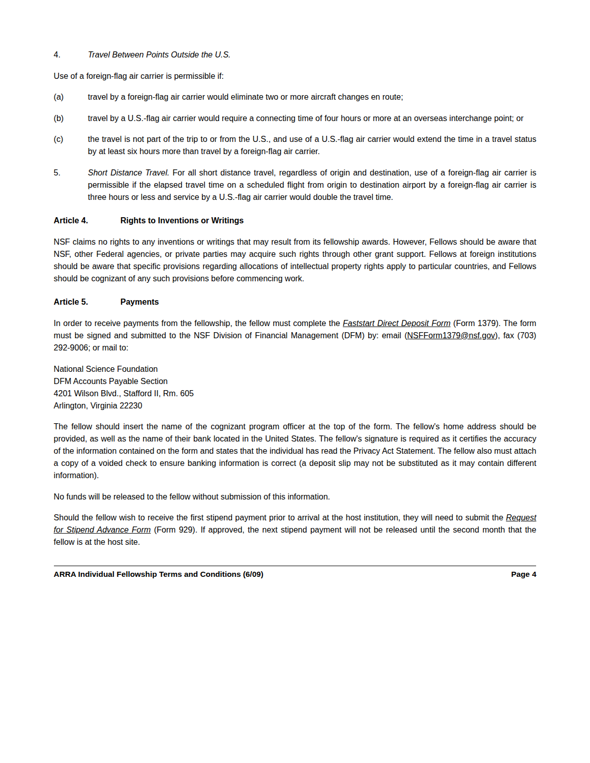4.
Travel Between Points Outside the U.S.
Use of a foreign-flag air carrier is permissible if:
(a)
travel by a foreign-flag air carrier would eliminate two or more aircraft changes en route;
(b)
travel by a U.S.-flag air carrier would require a connecting time of four hours or more at an overseas interchange point; or
(c)
the travel is not part of the trip to or from the U.S., and use of a U.S.-flag air carrier would extend the time in a travel status by at least six hours more than travel by a foreign-flag air carrier.
5.
Short Distance Travel. For all short distance travel, regardless of origin and destination, use of a foreign-flag air carrier is permissible if the elapsed travel time on a scheduled flight from origin to destination airport by a foreign-flag air carrier is three hours or less and service by a U.S.-flag air carrier would double the travel time.
Article 4. Rights to Inventions or Writings
NSF claims no rights to any inventions or writings that may result from its fellowship awards. However, Fellows should be aware that NSF, other Federal agencies, or private parties may acquire such rights through other grant support. Fellows at foreign institutions should be aware that specific provisions regarding allocations of intellectual property rights apply to particular countries, and Fellows should be cognizant of any such provisions before commencing work.
Article 5. Payments
In order to receive payments from the fellowship, the fellow must complete the Faststart Direct Deposit Form (Form 1379). The form must be signed and submitted to the NSF Division of Financial Management (DFM) by: email (NSFForm1379@nsf.gov), fax (703) 292-9006; or mail to:
National Science Foundation
DFM Accounts Payable Section
4201 Wilson Blvd., Stafford II, Rm. 605
Arlington, Virginia 22230
The fellow should insert the name of the cognizant program officer at the top of the form. The fellow's home address should be provided, as well as the name of their bank located in the United States. The fellow's signature is required as it certifies the accuracy of the information contained on the form and states that the individual has read the Privacy Act Statement. The fellow also must attach a copy of a voided check to ensure banking information is correct (a deposit slip may not be substituted as it may contain different information).
No funds will be released to the fellow without submission of this information.
Should the fellow wish to receive the first stipend payment prior to arrival at the host institution, they will need to submit the Request for Stipend Advance Form (Form 929). If approved, the next stipend payment will not be released until the second month that the fellow is at the host site.
ARRA Individual Fellowship Terms and Conditions (6/09) Page 4